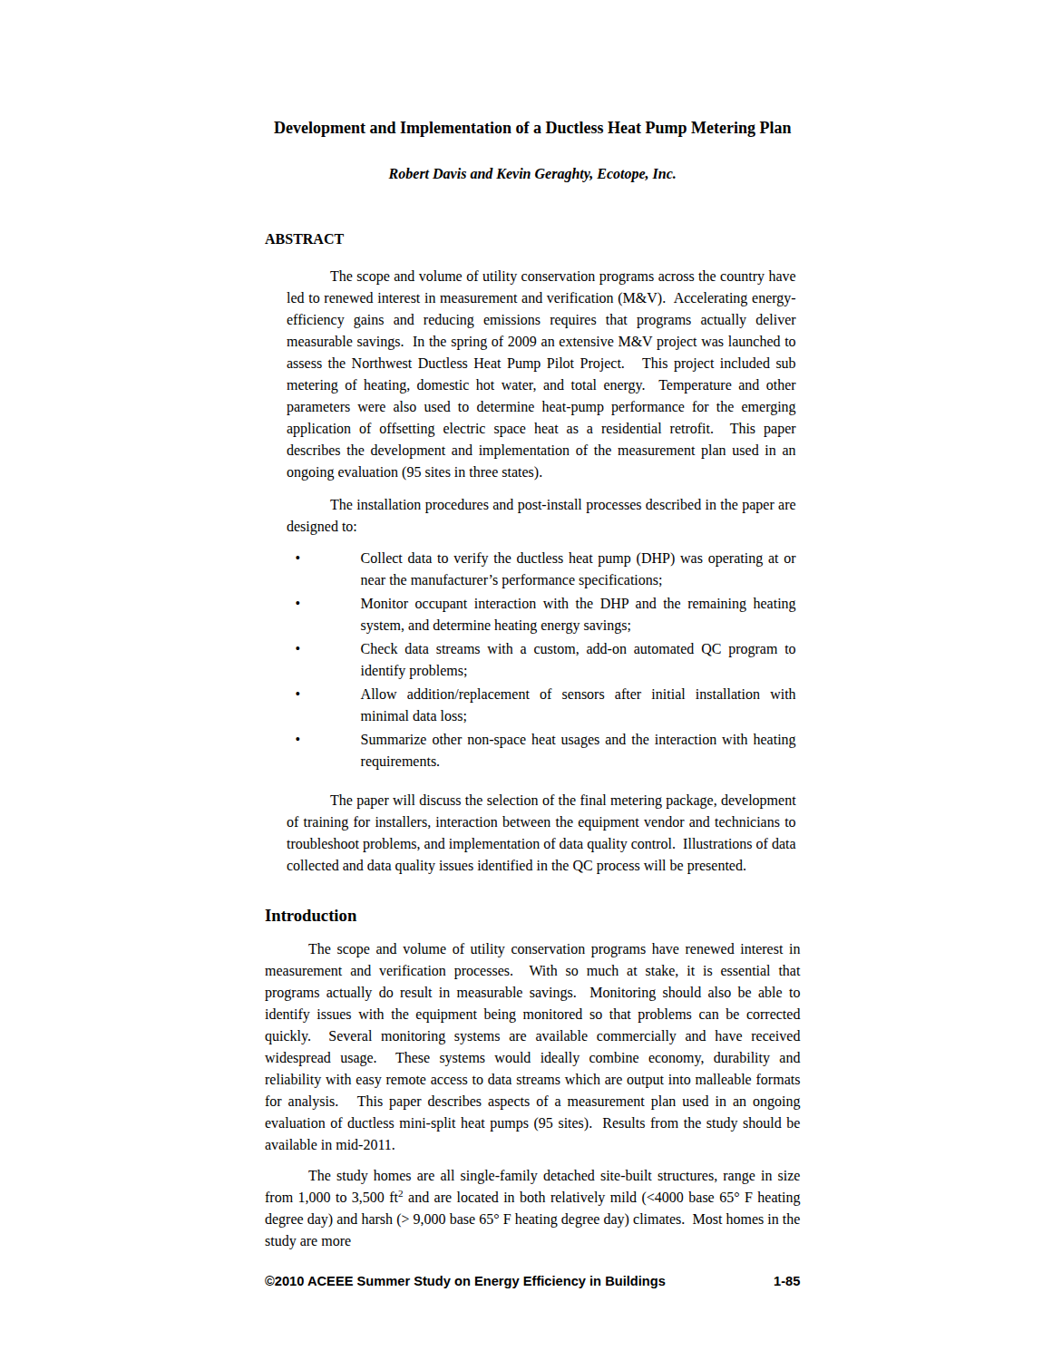Development and Implementation of a Ductless Heat Pump Metering Plan
Robert Davis and Kevin Geraghty, Ecotope, Inc.
ABSTRACT
The scope and volume of utility conservation programs across the country have led to renewed interest in measurement and verification (M&V). Accelerating energy-efficiency gains and reducing emissions requires that programs actually deliver measurable savings. In the spring of 2009 an extensive M&V project was launched to assess the Northwest Ductless Heat Pump Pilot Project. This project included sub metering of heating, domestic hot water, and total energy. Temperature and other parameters were also used to determine heat-pump performance for the emerging application of offsetting electric space heat as a residential retrofit. This paper describes the development and implementation of the measurement plan used in an ongoing evaluation (95 sites in three states).
The installation procedures and post-install processes described in the paper are designed to:
Collect data to verify the ductless heat pump (DHP) was operating at or near the manufacturer’s performance specifications;
Monitor occupant interaction with the DHP and the remaining heating system, and determine heating energy savings;
Check data streams with a custom, add-on automated QC program to identify problems;
Allow addition/replacement of sensors after initial installation with minimal data loss;
Summarize other non-space heat usages and the interaction with heating requirements.
The paper will discuss the selection of the final metering package, development of training for installers, interaction between the equipment vendor and technicians to troubleshoot problems, and implementation of data quality control. Illustrations of data collected and data quality issues identified in the QC process will be presented.
Introduction
The scope and volume of utility conservation programs have renewed interest in measurement and verification processes. With so much at stake, it is essential that programs actually do result in measurable savings. Monitoring should also be able to identify issues with the equipment being monitored so that problems can be corrected quickly. Several monitoring systems are available commercially and have received widespread usage. These systems would ideally combine economy, durability and reliability with easy remote access to data streams which are output into malleable formats for analysis. This paper describes aspects of a measurement plan used in an ongoing evaluation of ductless mini-split heat pumps (95 sites). Results from the study should be available in mid-2011.
The study homes are all single-family detached site-built structures, range in size from 1,000 to 3,500 ft2 and are located in both relatively mild (<4000 base 65° F heating degree day) and harsh (> 9,000 base 65° F heating degree day) climates. Most homes in the study are more
©2010 ACEEE Summer Study on Energy Efficiency in Buildings 1-85